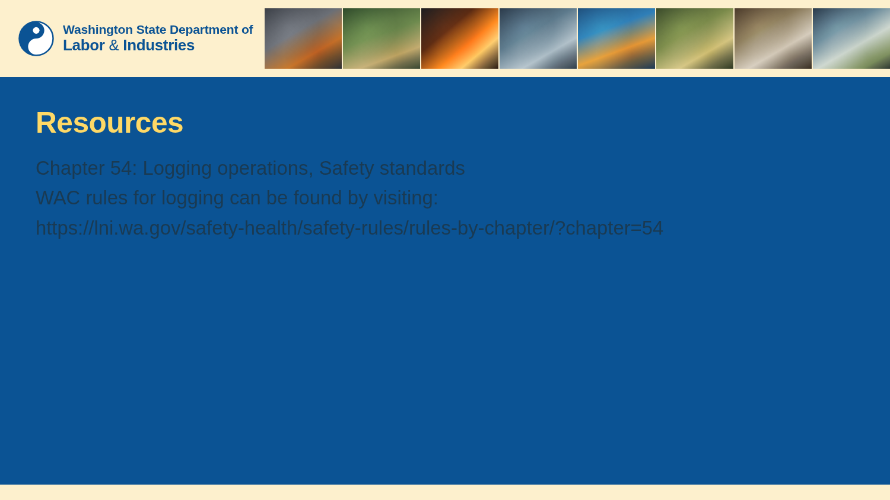Washington State Department of
Labor & Industries
Resources
Chapter 54: Logging operations, Safety standards
WAC rules for logging can be found by visiting:
https://lni.wa.gov/safety-health/safety-rules/rules-by-chapter/?chapter=54